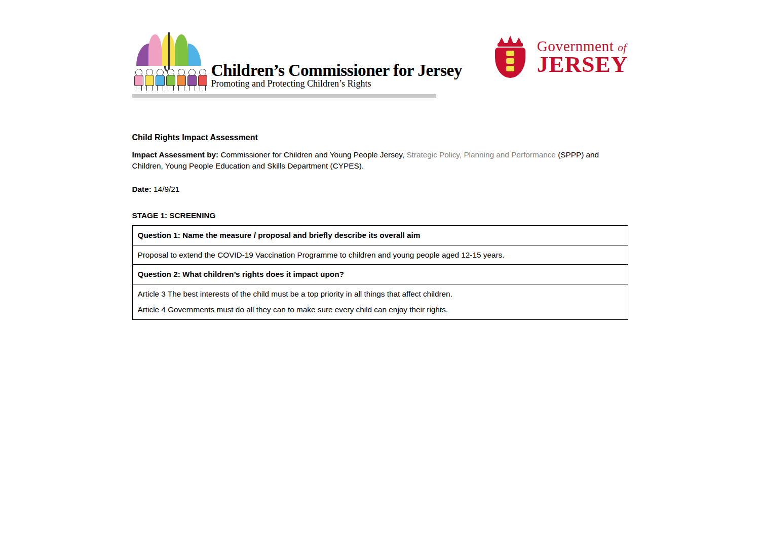Children’s Commissioner for Jersey
Promoting and Protecting Children’s Rights
Government of
JERSEY
Child Rights Impact Assessment
Impact Assessment by: Commissioner for Children and Young People Jersey, Strategic Policy, Planning and Performance (SPPP) and Children, Young People Education and Skills Department (CYPES).
Date: 14/9/21
STAGE 1: SCREENING
| Question 1: Name the measure / proposal and briefly describe its overall aim |
| Proposal to extend the COVID-19 Vaccination Programme to children and young people aged 12-15 years. |
| Question 2: What children’s rights does it impact upon? |
| Article 3 The best interests of the child must be a top priority in all things that affect children. Article 4 Governments must do all they can to make sure every child can enjoy their rights. |